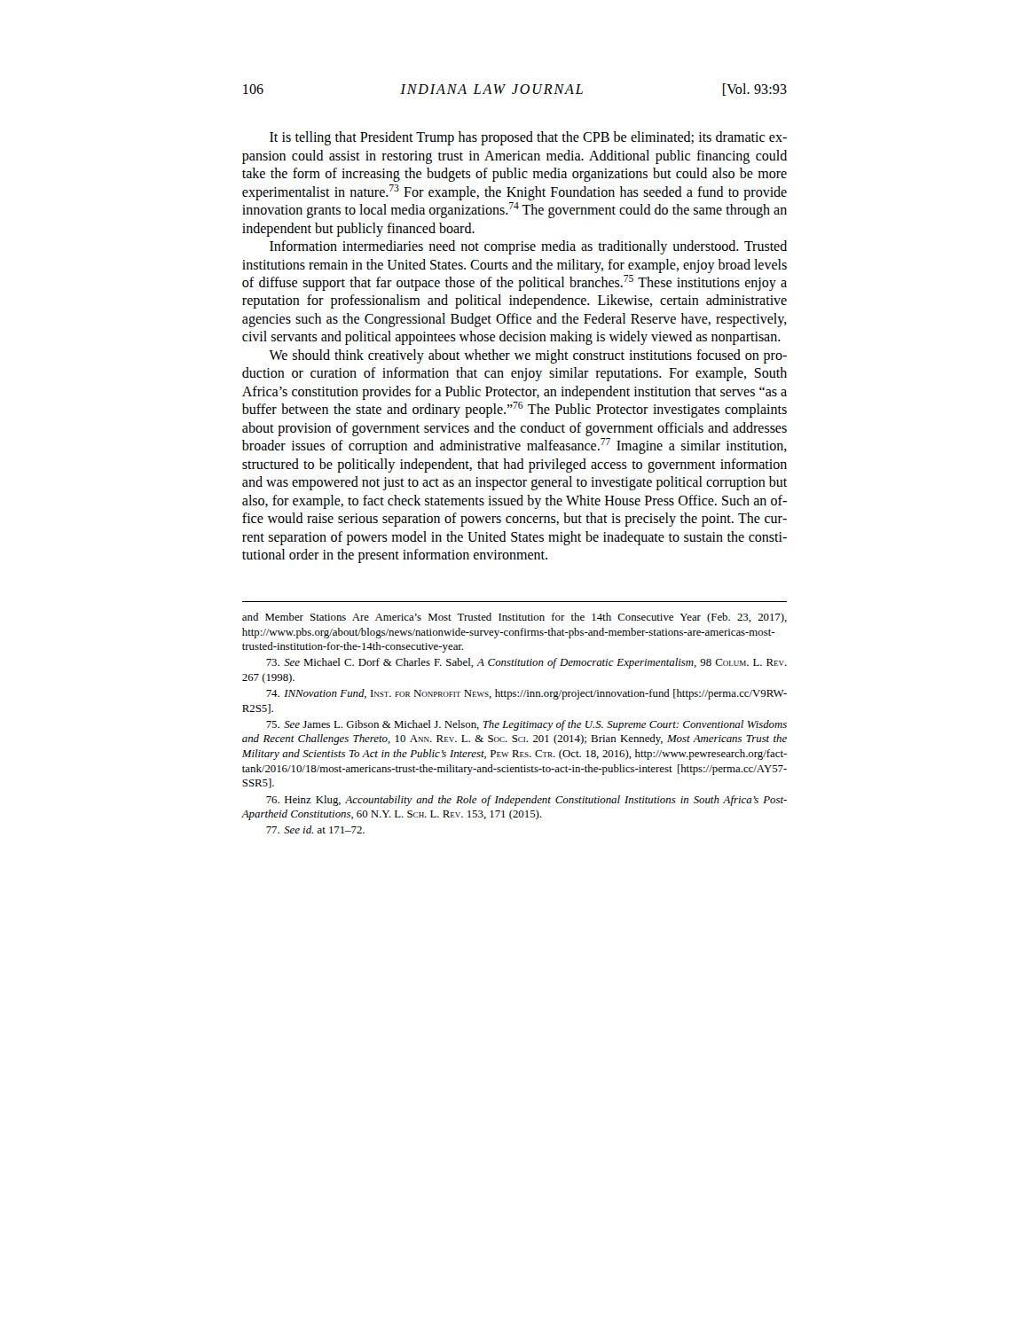106 INDIANA LAW JOURNAL [Vol. 93:93
It is telling that President Trump has proposed that the CPB be eliminated; its dramatic expansion could assist in restoring trust in American media. Additional public financing could take the form of increasing the budgets of public media organizations but could also be more experimentalist in nature.73 For example, the Knight Foundation has seeded a fund to provide innovation grants to local media organizations.74 The government could do the same through an independent but publicly financed board.
Information intermediaries need not comprise media as traditionally understood. Trusted institutions remain in the United States. Courts and the military, for example, enjoy broad levels of diffuse support that far outpace those of the political branches.75 These institutions enjoy a reputation for professionalism and political independence. Likewise, certain administrative agencies such as the Congressional Budget Office and the Federal Reserve have, respectively, civil servants and political appointees whose decision making is widely viewed as nonpartisan.
We should think creatively about whether we might construct institutions focused on production or curation of information that can enjoy similar reputations. For example, South Africa’s constitution provides for a Public Protector, an independent institution that serves “as a buffer between the state and ordinary people.”76 The Public Protector investigates complaints about provision of government services and the conduct of government officials and addresses broader issues of corruption and administrative malfeasance.77 Imagine a similar institution, structured to be politically independent, that had privileged access to government information and was empowered not just to act as an inspector general to investigate political corruption but also, for example, to fact check statements issued by the White House Press Office. Such an office would raise serious separation of powers concerns, but that is precisely the point. The current separation of powers model in the United States might be inadequate to sustain the constitutional order in the present information environment.
and Member Stations Are America’s Most Trusted Institution for the 14th Consecutive Year (Feb. 23, 2017), http://www.pbs.org/about/blogs/news/nationwide-survey-confirms-that-pbs-and-member-stations-are-americas-most-trusted-institution-for-the-14th-consecutive-year.
73. See Michael C. Dorf & Charles F. Sabel, A Constitution of Democratic Experimentalism, 98 Colum. L. Rev. 267 (1998).
74. INNovation Fund, Inst. for Nonprofit News, https://inn.org/project/innovation-fund [https://perma.cc/V9RW-R2S5].
75. See James L. Gibson & Michael J. Nelson, The Legitimacy of the U.S. Supreme Court: Conventional Wisdoms and Recent Challenges Thereto, 10 Ann. Rev. L. & Soc. Sci. 201 (2014); Brian Kennedy, Most Americans Trust the Military and Scientists To Act in the Public’s Interest, Pew Res. Ctr. (Oct. 18, 2016), http://www.pewresearch.org/fact-tank/2016/10/18/most-americans-trust-the-military-and-scientists-to-act-in-the-publics-interest [https://perma.cc/AY57-SSR5].
76. Heinz Klug, Accountability and the Role of Independent Constitutional Institutions in South Africa’s Post-Apartheid Constitutions, 60 N.Y. L. Sch. L. Rev. 153, 171 (2015).
77. See id. at 171–72.